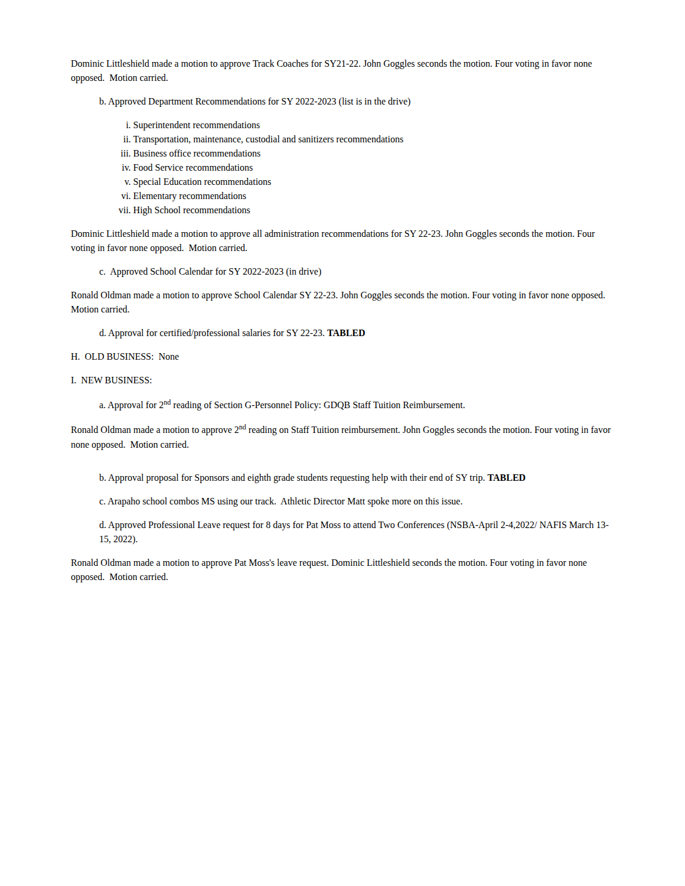Dominic Littleshield made a motion to approve Track Coaches for SY21-22. John Goggles seconds the motion. Four voting in favor none opposed. Motion carried.
b. Approved Department Recommendations for SY 2022-2023 (list is in the drive)
Superintendent recommendations
Transportation, maintenance, custodial and sanitizers recommendations
Business office recommendations
Food Service recommendations
Special Education recommendations
Elementary recommendations
High School recommendations
Dominic Littleshield made a motion to approve all administration recommendations for SY 22-23. John Goggles seconds the motion. Four voting in favor none opposed. Motion carried.
c. Approved School Calendar for SY 2022-2023 (in drive)
Ronald Oldman made a motion to approve School Calendar SY 22-23. John Goggles seconds the motion. Four voting in favor none opposed. Motion carried.
d. Approval for certified/professional salaries for SY 22-23. TABLED
H. OLD BUSINESS: None
I. NEW BUSINESS:
a. Approval for 2nd reading of Section G-Personnel Policy: GDQB Staff Tuition Reimbursement.
Ronald Oldman made a motion to approve 2nd reading on Staff Tuition reimbursement. John Goggles seconds the motion. Four voting in favor none opposed. Motion carried.
b. Approval proposal for Sponsors and eighth grade students requesting help with their end of SY trip. TABLED
c. Arapaho school combos MS using our track. Athletic Director Matt spoke more on this issue.
d. Approved Professional Leave request for 8 days for Pat Moss to attend Two Conferences (NSBA-April 2-4,2022/ NAFIS March 13-15, 2022).
Ronald Oldman made a motion to approve Pat Moss's leave request. Dominic Littleshield seconds the motion. Four voting in favor none opposed. Motion carried.